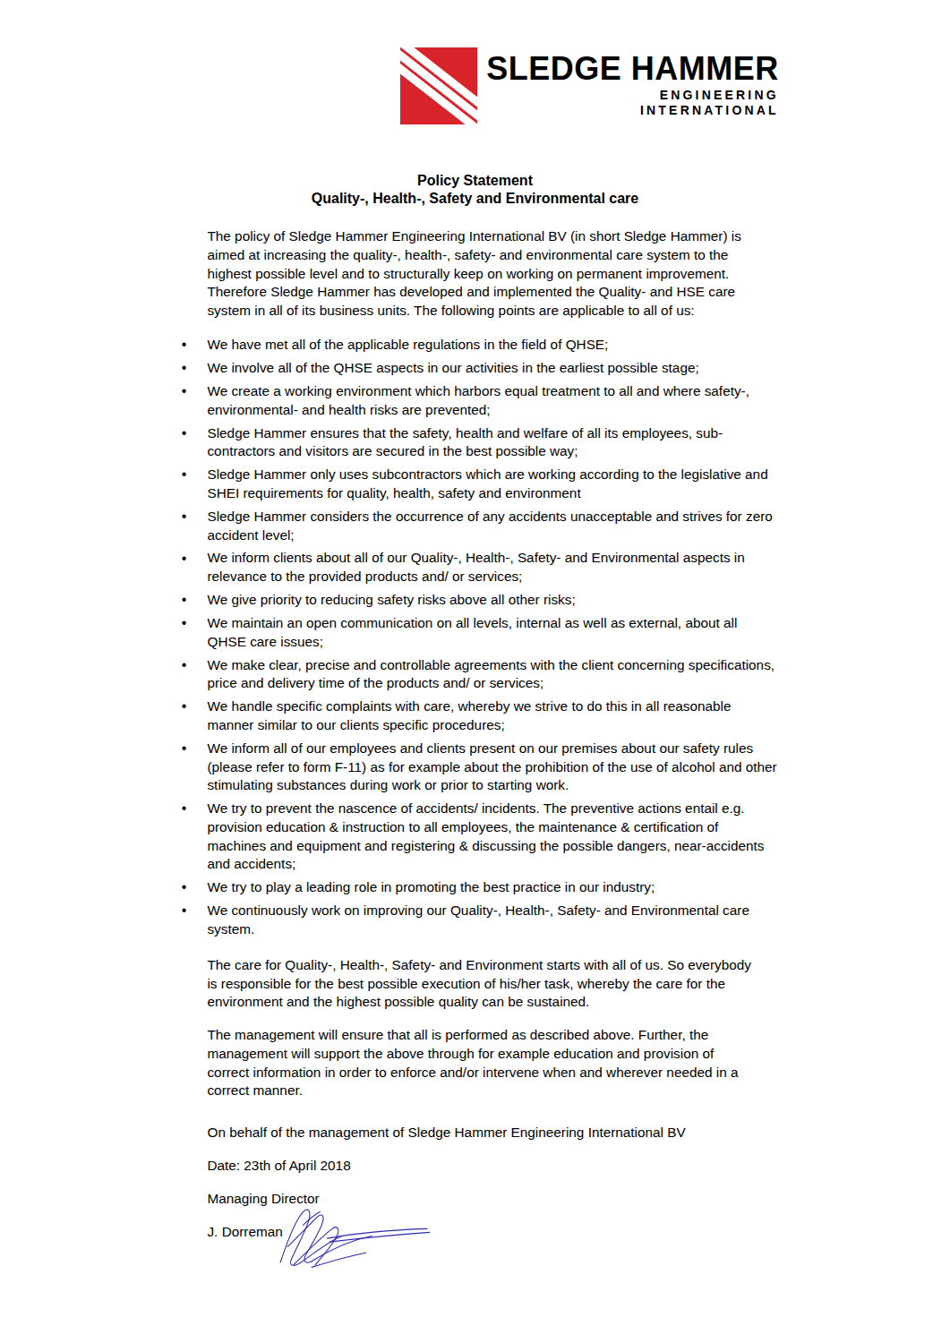SLEDGE HAMMER
ENGINEERING
INTERNATIONAL
Policy Statement
Quality-, Health-, Safety and Environmental care
The policy of Sledge Hammer Engineering International BV (in short Sledge Hammer) is aimed at increasing the quality-, health-, safety- and environmental care system to the highest possible level and to structurally keep on working on permanent improvement. Therefore Sledge Hammer has developed and implemented the Quality- and HSE care system in all of its business units. The following points are applicable to all of us:
We have met all of the applicable regulations in the field of QHSE;
We involve all of the QHSE aspects in our activities in the earliest possible stage;
We create a working environment which harbors equal treatment to all and where safety-, environmental- and health risks are prevented;
Sledge Hammer ensures that the safety, health and welfare of all its employees, sub-contractors and visitors are secured in the best possible way;
Sledge Hammer only uses subcontractors which are working according to the legislative and SHEI requirements for quality, health, safety and environment
Sledge Hammer considers the occurrence of any accidents unacceptable and strives for zero accident level;
We inform clients about all of our Quality-, Health-, Safety- and Environmental aspects in relevance to the provided products and/ or services;
We give priority to reducing safety risks above all other risks;
We maintain an open communication on all levels, internal as well as external, about all QHSE care issues;
We make clear, precise and controllable agreements with the client concerning specifications, price and delivery time of the products and/ or services;
We handle specific complaints with care, whereby we strive to do this in all reasonable manner similar to our clients specific procedures;
We inform all of our employees and clients present on our premises about our safety rules (please refer to form F-11) as for example about the prohibition of the use of alcohol and other stimulating substances during work or prior to starting work.
We try to prevent the nascence of accidents/ incidents. The preventive actions entail e.g. provision education & instruction to all employees, the maintenance & certification of machines and equipment and registering & discussing the possible dangers, near-accidents and accidents;
We try to play a leading role in promoting the best practice in our industry;
We continuously work on improving our Quality-, Health-, Safety- and Environmental care system.
The care for Quality-, Health-, Safety- and Environment starts with all of us. So everybody is responsible for the best possible execution of his/her task, whereby the care for the environment and the highest possible quality can be sustained.
The management will ensure that all is performed as described above. Further, the management will support the above through for example education and provision of correct information in order to enforce and/or intervene when and wherever needed in a correct manner.
On behalf of the management of Sledge Hammer Engineering International BV
Date: 23th of April 2018
Managing Director
J. Dorreman